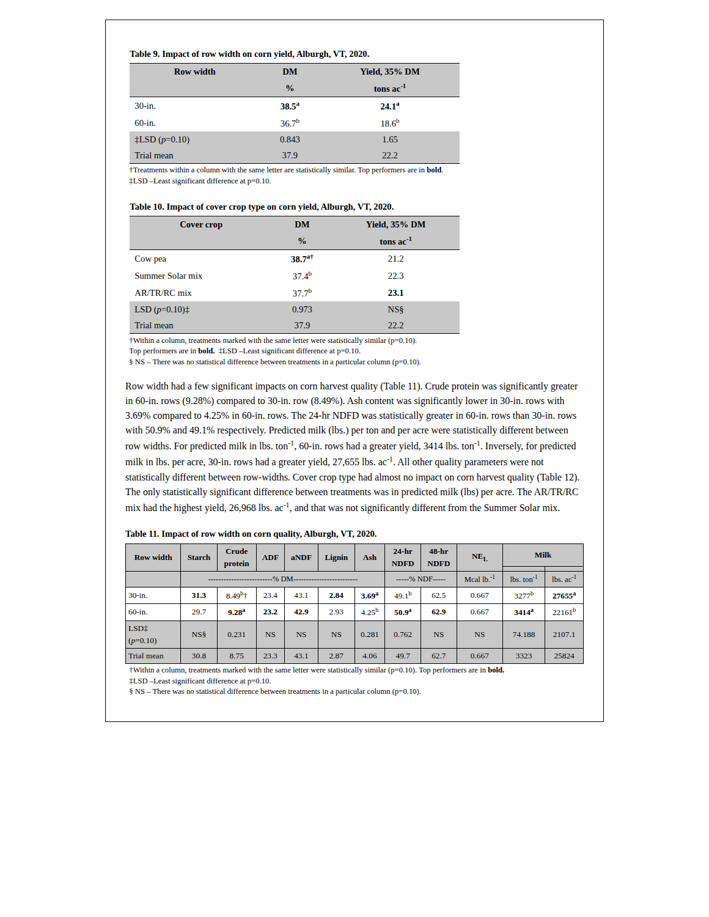Table 9. Impact of row width on corn yield, Alburgh, VT, 2020.
| Row width | DM | Yield, 35% DM |
| --- | --- | --- |
| | % | tons ac -1 |
| 30-in. | 38.5 a | 24.1 a |
| 60-in. | 36.7 b | 18.6 b |
| ‡LSD ( p =0.10) | 0.843 | 1.65 |
| Trial mean | 37.9 | 22.2 |
†Treatments within a column with the same letter are statistically similar. Top performers are in bold.
‡LSD –Least significant difference at p=0.10.
Table 10. Impact of cover crop type on corn yield, Alburgh, VT, 2020.
| Cover crop | DM | Yield, 35% DM |
| --- | --- | --- |
| | % | tons ac -1 |
| Cow pea | 38.7 a† | 21.2 |
| Summer Solar mix | 37.4 b | 22.3 |
| AR/TR/RC mix | 37.7 b | 23.1 |
| LSD ( p =0.10)‡ | 0.973 | NS§ |
| Trial mean | 37.9 | 22.2 |
†Within a column, treatments marked with the same letter were statistically similar (p=0.10).
Top performers are in bold. ‡LSD –Least significant difference at p=0.10.
§ NS – There was no statistical difference between treatments in a particular column (p=0.10).
Row width had a few significant impacts on corn harvest quality (Table 11). Crude protein was significantly greater in 60-in. rows (9.28%) compared to 30-in. row (8.49%). Ash content was significantly lower in 30-in. rows with 3.69% compared to 4.25% in 60-in. rows. The 24-hr NDFD was statistically greater in 60-in. rows than 30-in. rows with 50.9% and 49.1% respectively. Predicted milk (lbs.) per ton and per acre were statistically different between row widths. For predicted milk in lbs. ton-1, 60-in. rows had a greater yield, 3414 lbs. ton-1. Inversely, for predicted milk in lbs. per acre, 30-in. rows had a greater yield, 27,655 lbs. ac-1. All other quality parameters were not statistically different between row-widths. Cover crop type had almost no impact on corn harvest quality (Table 12). The only statistically significant difference between treatments was in predicted milk (lbs) per acre. The AR/TR/RC mix had the highest yield, 26,968 lbs. ac-1, and that was not significantly different from the Summer Solar mix.
Table 11. Impact of row width on corn quality, Alburgh, VT, 2020.
| Row width | Starch | Crude protein | ADF | aNDF | Lignin | Ash | 24-hr NDFD | 48-hr NDFD | NE L | Milk |
| --- | --- | --- | --- | --- | --- | --- | --- | --- | --- | --- |
| | -------------------------% DM------------------------- | -----% NDF----- | Mcal lb. -1 | lbs. ton -1 | lbs. ac -1 |
| 30-in. | 31.3 | 8.49 b † | 23.4 | 43.1 | 2.84 | 3.69 a | 49.1 b | 62.5 | 0.667 | 3277 b | 27655 a |
| 60-in. | 29.7 | 9.28 a | 23.2 | 42.9 | 2.93 | 4.25 b | 50.9 a | 62.9 | 0.667 | 3414 a | 22161 b |
| LSD‡ ( p =0.10) | NS§ | 0.231 | NS | NS | NS | 0.281 | 0.762 | NS | NS | 74.188 | 2107.1 |
| Trial mean | 30.8 | 8.75 | 23.3 | 43.1 | 2.87 | 4.06 | 49.7 | 62.7 | 0.667 | 3323 | 25824 |
†Within a column, treatments marked with the same letter were statistically similar (p=0.10). Top performers are in bold.
‡LSD –Least significant difference at p=0.10.
§ NS – There was no statistical difference between treatments in a particular column (p=0.10).